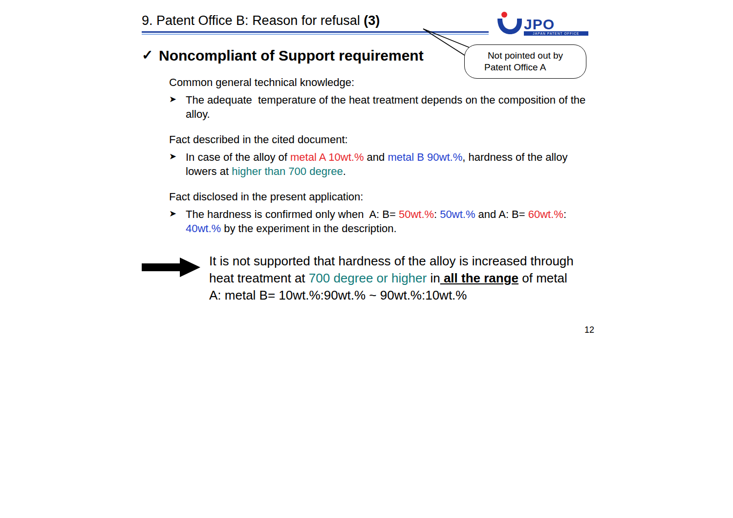9. Patent Office B: Reason for refusal (3)
JPO JAPAN PATENT OFFICE
Not pointed out by Patent Office A
✓ Noncompliant of Support requirement
Common general technical knowledge:
The adequate temperature of the heat treatment depends on the composition of the alloy.
Fact described in the cited document:
In case of the alloy of metal A 10wt.% and metal B 90wt.%, hardness of the alloy lowers at higher than 700 degree.
Fact disclosed in the present application:
The hardness is confirmed only when A: B= 50wt.%: 50wt.% and A: B= 60wt.%: 40wt.% by the experiment in the description.
It is not supported that hardness of the alloy is increased through heat treatment at 700 degree or higher in all the range of metal A: metal B= 10wt.%:90wt.% ~ 90wt.%:10wt.%
12